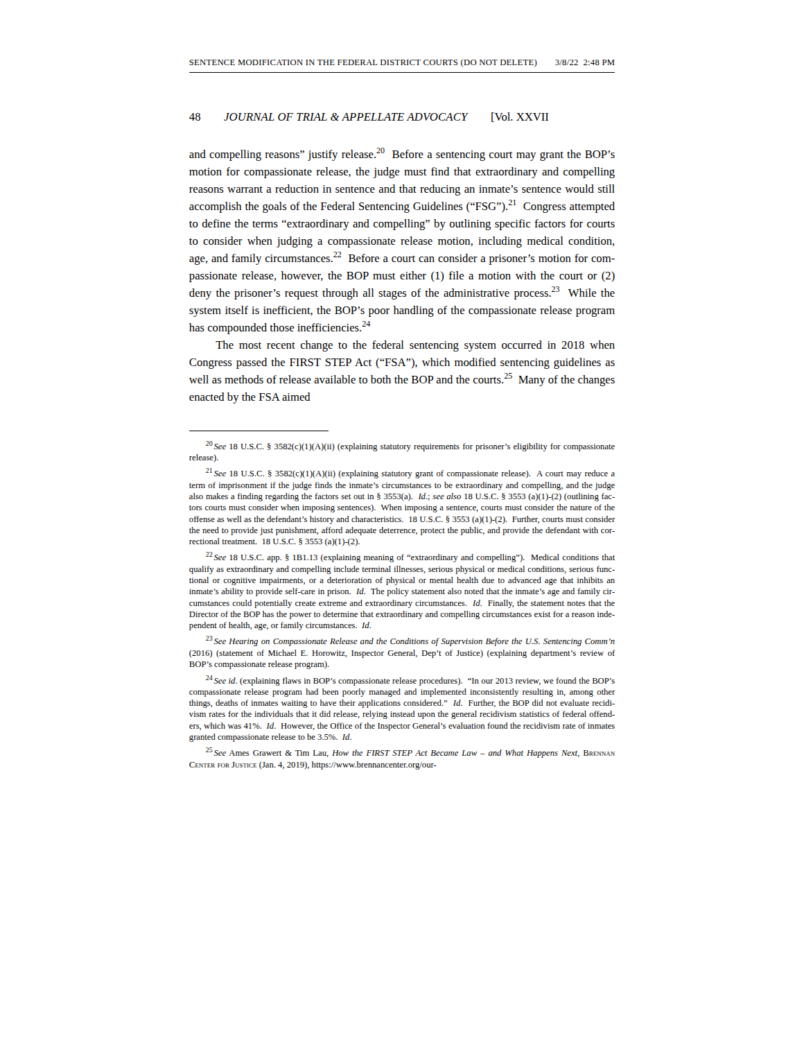Sentence Modification in the Federal District Courts (Do Not Delete) 3/8/22 2:48 PM
48 JOURNAL OF TRIAL & APPELLATE ADVOCACY [Vol. XXVII
and compelling reasons” justify release.20 Before a sentencing court may grant the BOP’s motion for compassionate release, the judge must find that extraordinary and compelling reasons warrant a reduction in sentence and that reducing an inmate’s sentence would still accomplish the goals of the Federal Sentencing Guidelines (“FSG”).21 Congress attempted to define the terms “extraordinary and compelling” by outlining specific factors for courts to consider when judging a compassionate release motion, including medical condition, age, and family circumstances.22 Before a court can consider a prisoner’s motion for compassionate release, however, the BOP must either (1) file a motion with the court or (2) deny the prisoner’s request through all stages of the administrative process.23 While the system itself is inefficient, the BOP’s poor handling of the compassionate release program has compounded those inefficiencies.24
The most recent change to the federal sentencing system occurred in 2018 when Congress passed the FIRST STEP Act (“FSA”), which modified sentencing guidelines as well as methods of release available to both the BOP and the courts.25 Many of the changes enacted by the FSA aimed
20 See 18 U.S.C. § 3582(c)(1)(A)(ii) (explaining statutory requirements for prisoner’s eligibility for compassionate release).
21 See 18 U.S.C. § 3582(c)(1)(A)(ii) (explaining statutory grant of compassionate release). A court may reduce a term of imprisonment if the judge finds the inmate’s circumstances to be extraordinary and compelling, and the judge also makes a finding regarding the factors set out in § 3553(a). Id.; see also 18 U.S.C. § 3553 (a)(1)-(2) (outlining factors courts must consider when imposing sentences). When imposing a sentence, courts must consider the nature of the offense as well as the defendant’s history and characteristics. 18 U.S.C. § 3553 (a)(1)-(2). Further, courts must consider the need to provide just punishment, afford adequate deterrence, protect the public, and provide the defendant with correctional treatment. 18 U.S.C. § 3553 (a)(1)-(2).
22 See 18 U.S.C. app. § 1B1.13 (explaining meaning of “extraordinary and compelling”). Medical conditions that qualify as extraordinary and compelling include terminal illnesses, serious physical or medical conditions, serious functional or cognitive impairments, or a deterioration of physical or mental health due to advanced age that inhibits an inmate’s ability to provide self-care in prison. Id. The policy statement also noted that the inmate’s age and family circumstances could potentially create extreme and extraordinary circumstances. Id. Finally, the statement notes that the Director of the BOP has the power to determine that extraordinary and compelling circumstances exist for a reason independent of health, age, or family circumstances. Id.
23 See Hearing on Compassionate Release and the Conditions of Supervision Before the U.S. Sentencing Comm’n (2016) (statement of Michael E. Horowitz, Inspector General, Dep’t of Justice) (explaining department’s review of BOP’s compassionate release program).
24 See id. (explaining flaws in BOP’s compassionate release procedures). “In our 2013 review, we found the BOP’s compassionate release program had been poorly managed and implemented inconsistently resulting in, among other things, deaths of inmates waiting to have their applications considered.” Id. Further, the BOP did not evaluate recidivism rates for the individuals that it did release, relying instead upon the general recidivism statistics of federal offenders, which was 41%. Id. However, the Office of the Inspector General’s evaluation found the recidivism rate of inmates granted compassionate release to be 3.5%. Id.
25 See Ames Grawert & Tim Lau, How the FIRST STEP Act Became Law – and What Happens Next, Brennan Center for Justice (Jan. 4, 2019), https://www.brennancenter.org/our-